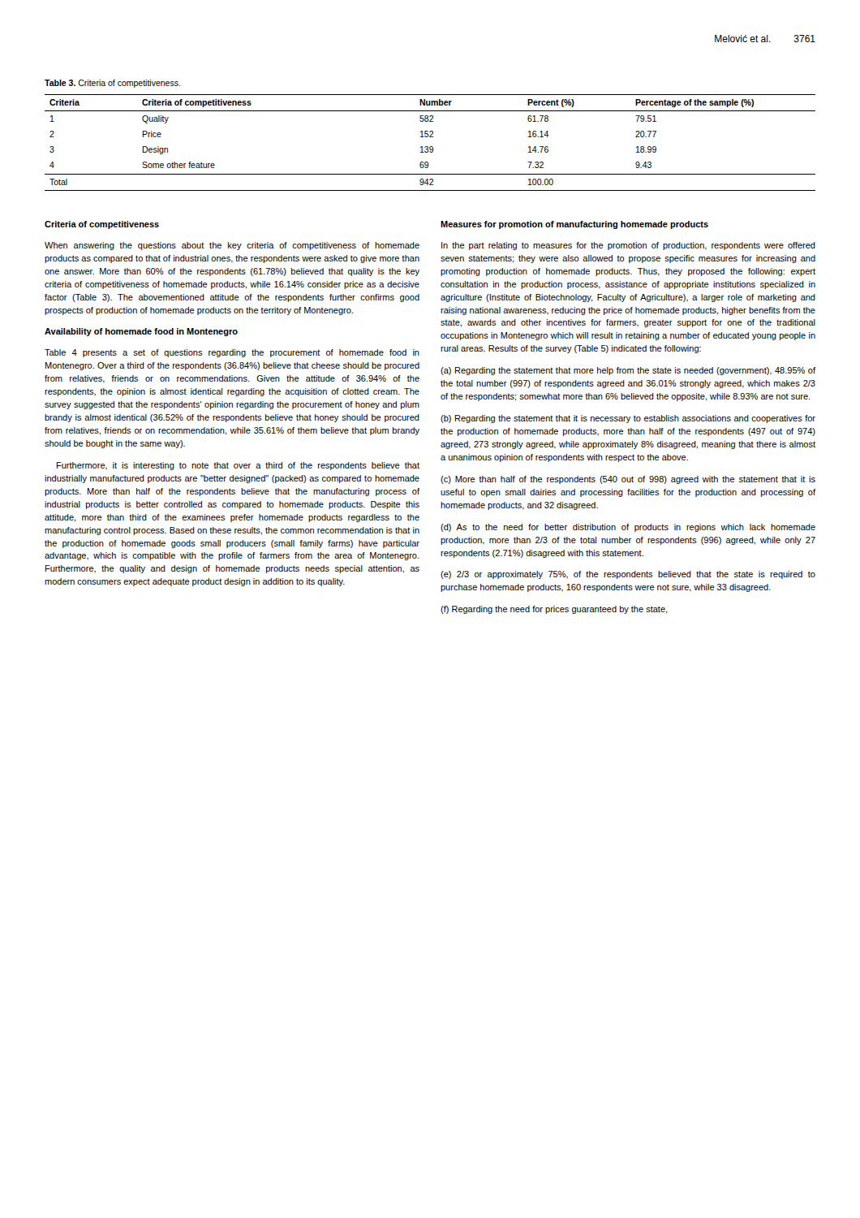Melović et al. 3761
Table 3. Criteria of competitiveness.
| Criteria | Criteria of competitiveness | Number | Percent (%) | Percentage of the sample (%) |
| --- | --- | --- | --- | --- |
| 1 | Quality | 582 | 61.78 | 79.51 |
| 2 | Price | 152 | 16.14 | 20.77 |
| 3 | Design | 139 | 14.76 | 18.99 |
| 4 | Some other feature | 69 | 7.32 | 9.43 |
| Total | | 942 | 100.00 | |
Criteria of competitiveness
When answering the questions about the key criteria of competitiveness of homemade products as compared to that of industrial ones, the respondents were asked to give more than one answer. More than 60% of the respondents (61.78%) believed that quality is the key criteria of competitiveness of homemade products, while 16.14% consider price as a decisive factor (Table 3). The abovementioned attitude of the respondents further confirms good prospects of production of homemade products on the territory of Montenegro.
Availability of homemade food in Montenegro
Table 4 presents a set of questions regarding the procurement of homemade food in Montenegro. Over a third of the respondents (36.84%) believe that cheese should be procured from relatives, friends or on recommendations. Given the attitude of 36.94% of the respondents, the opinion is almost identical regarding the acquisition of clotted cream. The survey suggested that the respondents' opinion regarding the procurement of honey and plum brandy is almost identical (36.52% of the respondents believe that honey should be procured from relatives, friends or on recommendation, while 35.61% of them believe that plum brandy should be bought in the same way).
Furthermore, it is interesting to note that over a third of the respondents believe that industrially manufactured products are "better designed" (packed) as compared to homemade products. More than half of the respondents believe that the manufacturing process of industrial products is better controlled as compared to homemade products. Despite this attitude, more than third of the examinees prefer homemade products regardless to the manufacturing control process. Based on these results, the common recommendation is that in the production of homemade goods small producers (small family farms) have particular advantage, which is compatible with the profile of farmers from the area of Montenegro. Furthermore, the quality and design of homemade products needs special attention, as modern consumers expect adequate product design in addition to its quality.
Measures for promotion of manufacturing homemade products
In the part relating to measures for the promotion of production, respondents were offered seven statements; they were also allowed to propose specific measures for increasing and promoting production of homemade products. Thus, they proposed the following: expert consultation in the production process, assistance of appropriate institutions specialized in agriculture (Institute of Biotechnology, Faculty of Agriculture), a larger role of marketing and raising national awareness, reducing the price of homemade products, higher benefits from the state, awards and other incentives for farmers, greater support for one of the traditional occupations in Montenegro which will result in retaining a number of educated young people in rural areas. Results of the survey (Table 5) indicated the following:
(a) Regarding the statement that more help from the state is needed (government), 48.95% of the total number (997) of respondents agreed and 36.01% strongly agreed, which makes 2/3 of the respondents; somewhat more than 6% believed the opposite, while 8.93% are not sure.
(b) Regarding the statement that it is necessary to establish associations and cooperatives for the production of homemade products, more than half of the respondents (497 out of 974) agreed, 273 strongly agreed, while approximately 8% disagreed, meaning that there is almost a unanimous opinion of respondents with respect to the above.
(c) More than half of the respondents (540 out of 998) agreed with the statement that it is useful to open small dairies and processing facilities for the production and processing of homemade products, and 32 disagreed.
(d) As to the need for better distribution of products in regions which lack homemade production, more than 2/3 of the total number of respondents (996) agreed, while only 27 respondents (2.71%) disagreed with this statement.
(e) 2/3 or approximately 75%, of the respondents believed that the state is required to purchase homemade products, 160 respondents were not sure, while 33 disagreed.
(f) Regarding the need for prices guaranteed by the state,